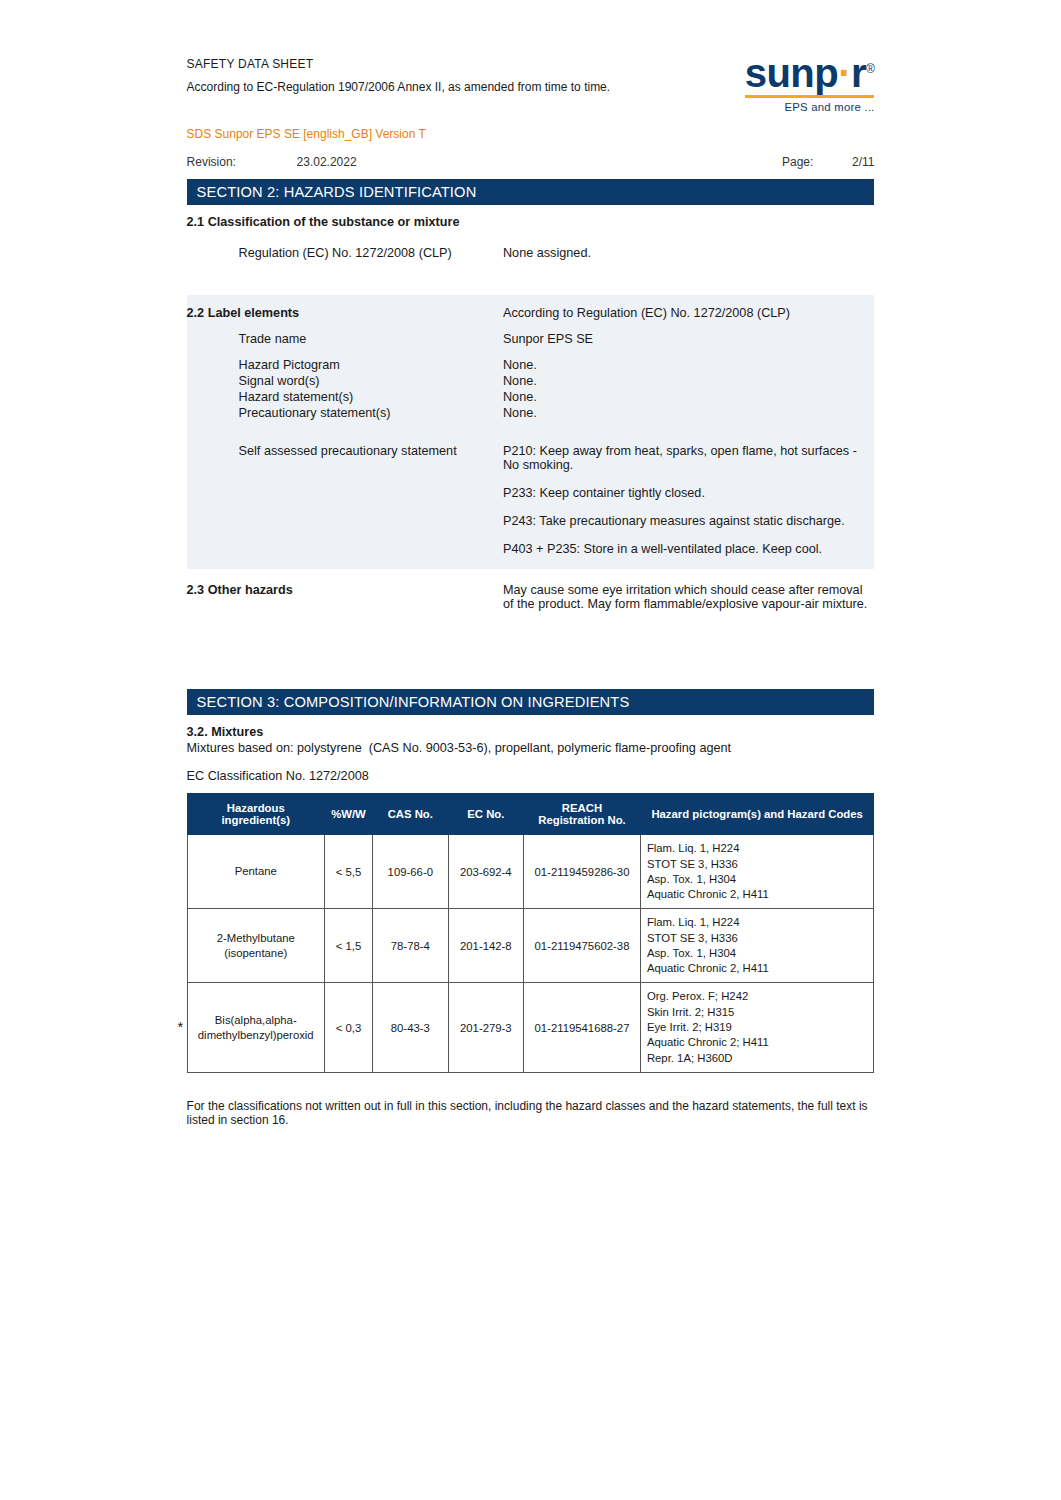SAFETY DATA SHEET
According to EC-Regulation 1907/2006 Annex II, as amended from time to time.
sunp·r®
EPS and more ...
SDS Sunpor EPS SE [english_GB] Version T
Revision: 23.02.2022
Page: 2/11
SECTION 2: HAZARDS IDENTIFICATION
2.1 Classification of the substance or mixture
Regulation (EC) No. 1272/2008 (CLP)
None assigned.
2.2 Label elements
According to Regulation (EC) No. 1272/2008 (CLP)
Trade name
Sunpor EPS SE
Hazard Pictogram
None.
Signal word(s)
None.
Hazard statement(s)
None.
Precautionary statement(s)
None.
Self assessed precautionary statement
P210: Keep away from heat, sparks, open flame, hot surfaces - No smoking.
P233: Keep container tightly closed.
P243: Take precautionary measures against static discharge.
P403 + P235: Store in a well-ventilated place. Keep cool.
2.3 Other hazards
May cause some eye irritation which should cease after removal of the product. May form flammable/explosive vapour-air mixture.
SECTION 3: COMPOSITION/INFORMATION ON INGREDIENTS
3.2. Mixtures
Mixtures based on: polystyrene (CAS No. 9003-53-6), propellant, polymeric flame-proofing agent
EC Classification No. 1272/2008
| Hazardous ingredient(s) | %W/W | CAS No. | EC No. | REACH Registration No. | Hazard pictogram(s) and Hazard Codes |
| --- | --- | --- | --- | --- | --- |
| Pentane | < 5,5 | 109-66-0 | 203-692-4 | 01-2119459286-30 | Flam. Liq. 1, H224 STOT SE 3, H336 Asp. Tox. 1, H304 Aquatic Chronic 2, H411 |
| 2-Methylbutane (isopentane) | < 1,5 | 78-78-4 | 201-142-8 | 01-2119475602-38 | Flam. Liq. 1, H224 STOT SE 3, H336 Asp. Tox. 1, H304 Aquatic Chronic 2, H411 |
| * Bis(alpha,alpha-dimethylbenzyl)peroxid | < 0,3 | 80-43-3 | 201-279-3 | 01-2119541688-27 | Org. Perox. F; H242 Skin Irrit. 2; H315 Eye Irrit. 2; H319 Aquatic Chronic 2; H411 Repr. 1A; H360D |
For the classifications not written out in full in this section, including the hazard classes and the hazard statements, the full text is listed in section 16.